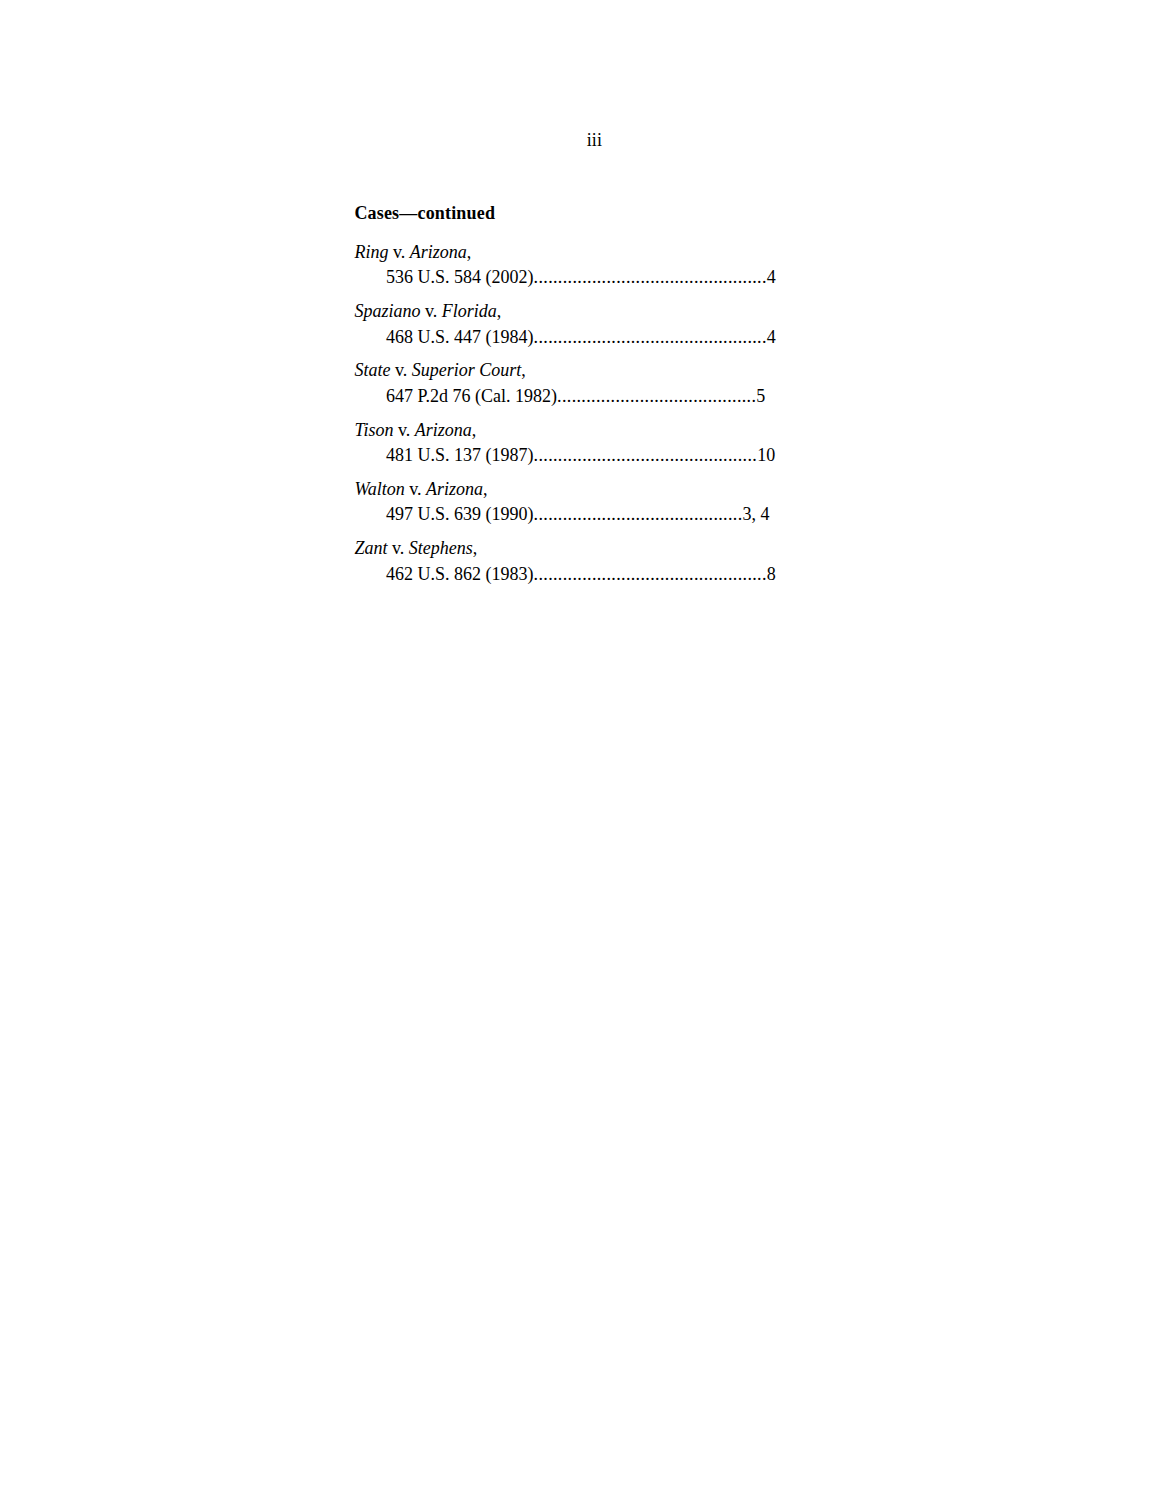iii
Cases—continued
Ring v. Arizona, 536 U.S. 584 (2002)................................................ 4
Spaziano v. Florida, 468 U.S. 447 (1984)................................................ 4
State v. Superior Court, 647 P.2d 76 (Cal. 1982)......................................... 5
Tison v. Arizona, 481 U.S. 137 (1987).............................................. 10
Walton v. Arizona, 497 U.S. 639 (1990)........................................... 3, 4
Zant v. Stephens, 462 U.S. 862 (1983)................................................ 8